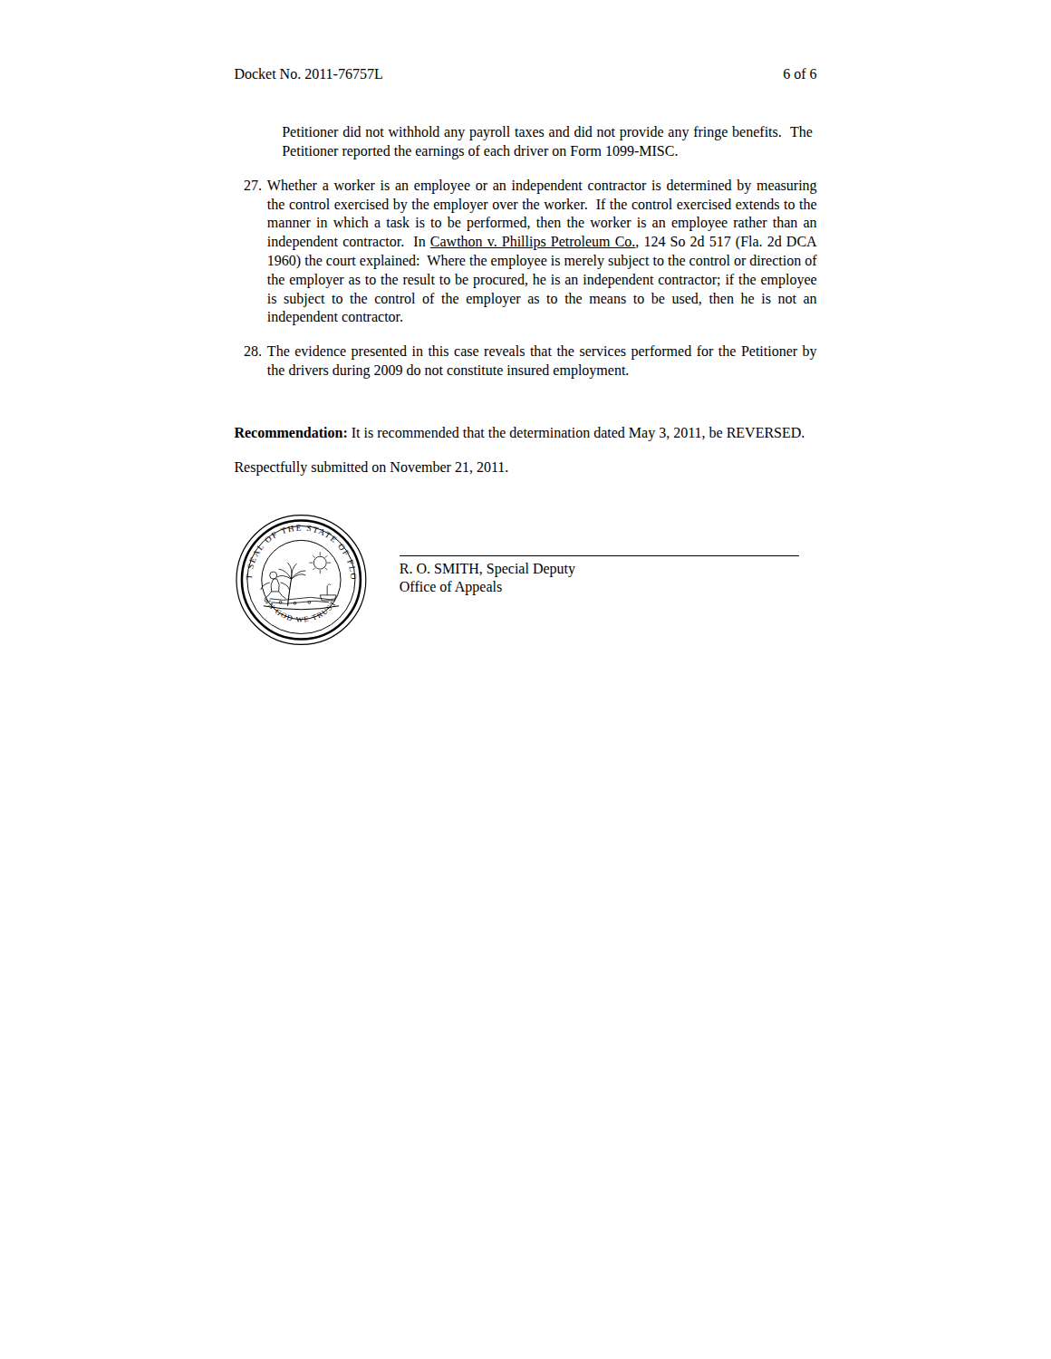Docket No. 2011-76757L
6 of 6
Petitioner did not withhold any payroll taxes and did not provide any fringe benefits. The Petitioner reported the earnings of each driver on Form 1099-MISC.
27. Whether a worker is an employee or an independent contractor is determined by measuring the control exercised by the employer over the worker. If the control exercised extends to the manner in which a task is to be performed, then the worker is an employee rather than an independent contractor. In Cawthon v. Phillips Petroleum Co., 124 So 2d 517 (Fla. 2d DCA 1960) the court explained: Where the employee is merely subject to the control or direction of the employer as to the result to be procured, he is an independent contractor; if the employee is subject to the control of the employer as to the means to be used, then he is not an independent contractor.
28. The evidence presented in this case reveals that the services performed for the Petitioner by the drivers during 2009 do not constitute insured employment.
Recommendation: It is recommended that the determination dated May 3, 2011, be REVERSED.
Respectfully submitted on November 21, 2011.
GREAT SEAL OF THE STATE OF FLORIDA IN GOD WE TRUST
R. O. SMITH, Special Deputy
Office of Appeals